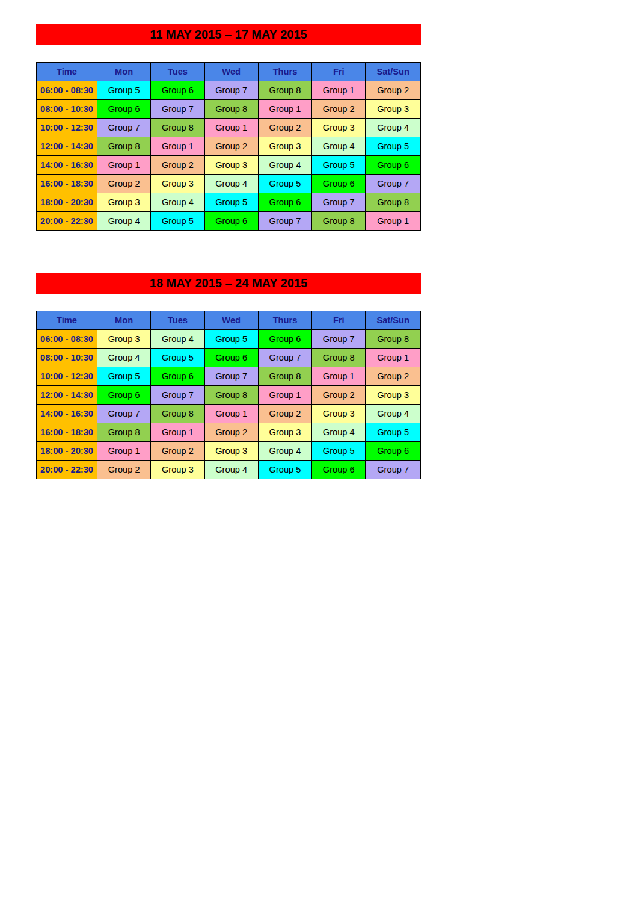11 MAY 2015 – 17 MAY 2015
| Time | Mon | Tues | Wed | Thurs | Fri | Sat/Sun |
| --- | --- | --- | --- | --- | --- | --- |
| 06:00 - 08:30 | Group 5 | Group 6 | Group 7 | Group 8 | Group 1 | Group 2 |
| 08:00 - 10:30 | Group 6 | Group 7 | Group 8 | Group 1 | Group 2 | Group 3 |
| 10:00 - 12:30 | Group 7 | Group 8 | Group 1 | Group 2 | Group 3 | Group 4 |
| 12:00 - 14:30 | Group 8 | Group 1 | Group 2 | Group 3 | Group 4 | Group 5 |
| 14:00 - 16:30 | Group 1 | Group 2 | Group 3 | Group 4 | Group 5 | Group 6 |
| 16:00 - 18:30 | Group 2 | Group 3 | Group 4 | Group 5 | Group 6 | Group 7 |
| 18:00 - 20:30 | Group 3 | Group 4 | Group 5 | Group 6 | Group 7 | Group 8 |
| 20:00 - 22:30 | Group 4 | Group 5 | Group 6 | Group 7 | Group 8 | Group 1 |
18 MAY 2015 – 24 MAY 2015
| Time | Mon | Tues | Wed | Thurs | Fri | Sat/Sun |
| --- | --- | --- | --- | --- | --- | --- |
| 06:00 - 08:30 | Group 3 | Group 4 | Group 5 | Group 6 | Group 7 | Group 8 |
| 08:00 - 10:30 | Group 4 | Group 5 | Group 6 | Group 7 | Group 8 | Group 1 |
| 10:00 - 12:30 | Group 5 | Group 6 | Group 7 | Group 8 | Group 1 | Group 2 |
| 12:00 - 14:30 | Group 6 | Group 7 | Group 8 | Group 1 | Group 2 | Group 3 |
| 14:00 - 16:30 | Group 7 | Group 8 | Group 1 | Group 2 | Group 3 | Group 4 |
| 16:00 - 18:30 | Group 8 | Group 1 | Group 2 | Group 3 | Group 4 | Group 5 |
| 18:00 - 20:30 | Group 1 | Group 2 | Group 3 | Group 4 | Group 5 | Group 6 |
| 20:00 - 22:30 | Group 2 | Group 3 | Group 4 | Group 5 | Group 6 | Group 7 |